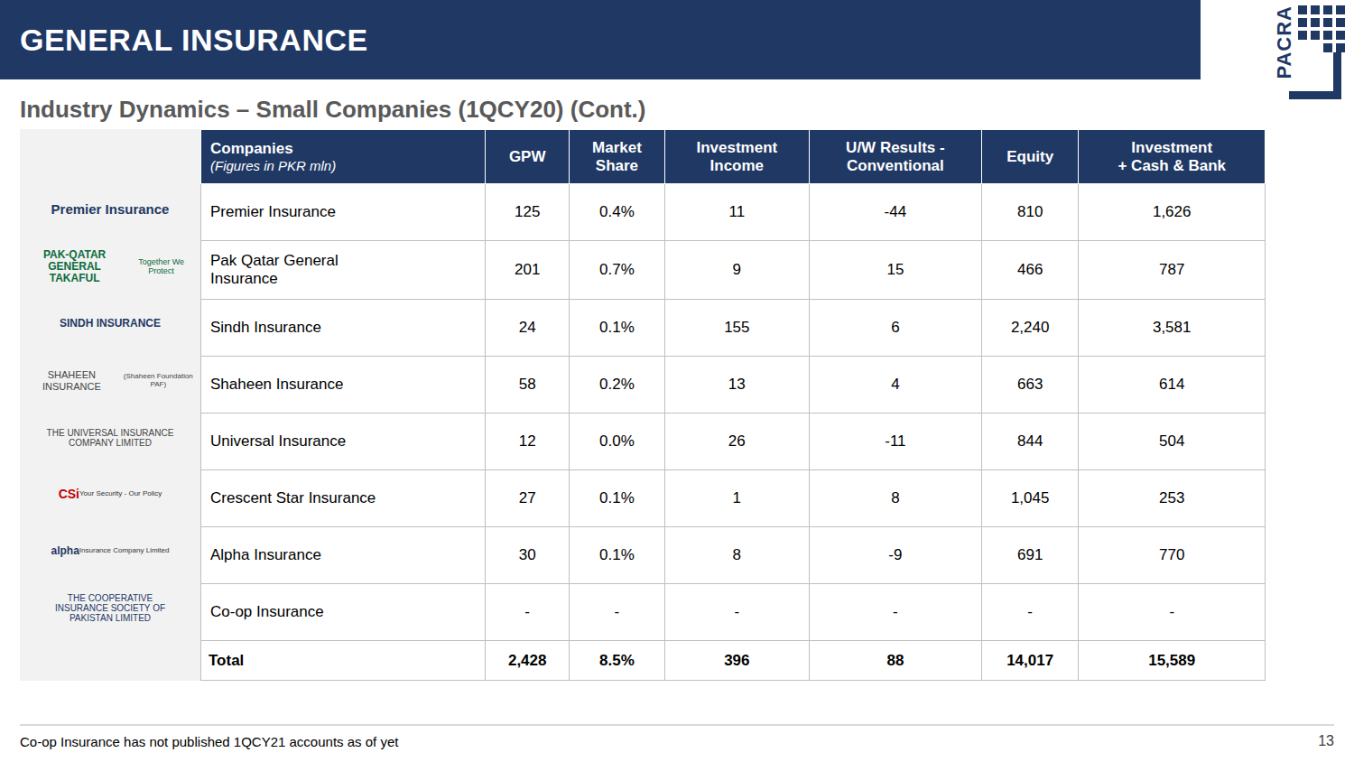GENERAL INSURANCE
PACRA
Industry Dynamics – Small Companies (1QCY20) (Cont.)
Premier Insurance
PAK-QATAR
GENERAL TAKAFUL
Together We Protect
SINDH INSURANCE
SHAHEEN INSURANCE
(Shaheen Foundation PAF)
THE UNIVERSAL INSURANCE
COMPANY LIMITED
CSi
Your Security - Our Policy
alpha
Insurance Company Limited
THE COOPERATIVE
INSURANCE SOCIETY OF
PAKISTAN LIMITED
| Companies (Figures in PKR mln) | GPW | Market Share | Investment Income | U/W Results - Conventional | Equity | Investment + Cash & Bank |
| --- | --- | --- | --- | --- | --- | --- |
| Premier Insurance | 125 | 0.4% | 11 | -44 | 810 | 1,626 |
| Pak Qatar General Insurance | 201 | 0.7% | 9 | 15 | 466 | 787 |
| Sindh Insurance | 24 | 0.1% | 155 | 6 | 2,240 | 3,581 |
| Shaheen Insurance | 58 | 0.2% | 13 | 4 | 663 | 614 |
| Universal Insurance | 12 | 0.0% | 26 | -11 | 844 | 504 |
| Crescent Star Insurance | 27 | 0.1% | 1 | 8 | 1,045 | 253 |
| Alpha Insurance | 30 | 0.1% | 8 | -9 | 691 | 770 |
| Co-op Insurance | - | - | - | - | - | - |
| Total | 2,428 | 8.5% | 396 | 88 | 14,017 | 15,589 |
Co-op Insurance has not published 1QCY21 accounts as of yet 13